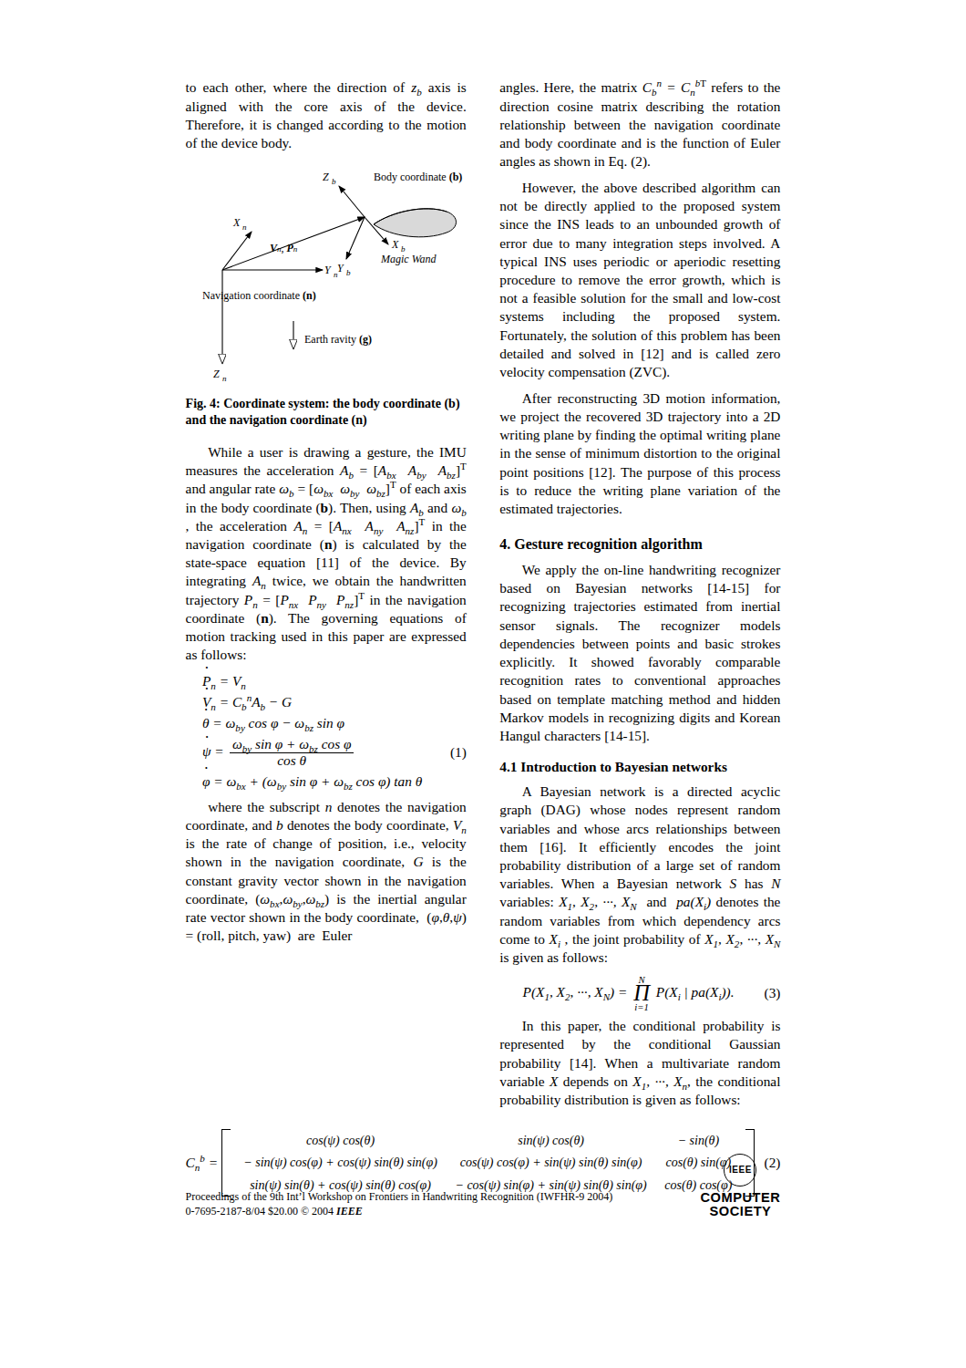to each other, where the direction of zb axis is aligned with the core axis of the device. Therefore, it is changed according to the motion of the device body.
X n Y n Z n Vn, Pn Z b X b Y b Magic Wand Body coordinate (b) Navigation coordinate (n) Earth ravity (g)
Fig. 4: Coordinate system: the body coordinate (b) and the navigation coordinate (n)
While a user is drawing a gesture, the IMU measures the acceleration Ab = [Abx Aby Abz]T and angular rate ωb = [ωbx ωby ωbz]T of each axis in the body coordinate (b). Then, using Ab and ωb , the acceleration An = [Anx Any Anz]T in the navigation coordinate (n) is calculated by the state-space equation [11] of the device. By integrating An twice, we obtain the handwritten trajectory Pn = [Pnx Pny Pnz]T in the navigation coordinate (n). The governing equations of motion tracking used in this paper are expressed as follows:
Pn = Vn
Vn = CbnAb − G
θ = ωby cos φ − ωbz sin φ
ψ = ωby sin φ + ωbz cos φ cos θ
(1)
φ = ωbx + (ωby sin φ + ωbz cos φ) tan θ
where the subscript n denotes the navigation coordinate, and b denotes the body coordinate, Vn is the rate of change of position, i.e., velocity shown in the navigation coordinate, G is the constant gravity vector shown in the navigation coordinate, (ωbx,ωby,ωbz) is the inertial angular rate vector shown in the body coordinate, (φ,θ,ψ) = (roll, pitch, yaw) are Euler
angles. Here, the matrix Cbn = CnbT refers to the direction cosine matrix describing the rotation relationship between the navigation coordinate and body coordinate and is the function of Euler angles as shown in Eq. (2).
However, the above described algorithm can not be directly applied to the proposed system since the INS leads to an unbounded growth of error due to many integration steps involved. A typical INS uses periodic or aperiodic resetting procedure to remove the error growth, which is not a feasible solution for the small and low-cost systems including the proposed system. Fortunately, the solution of this problem has been detailed and solved in [12] and is called zero velocity compensation (ZVC).
After reconstructing 3D motion information, we project the recovered 3D trajectory into a 2D writing plane by finding the optimal writing plane in the sense of minimum distortion to the original point positions [12]. The purpose of this process is to reduce the writing plane variation of the estimated trajectories.
4. Gesture recognition algorithm
We apply the on-line handwriting recognizer based on Bayesian networks [14-15] for recognizing trajectories estimated from inertial sensor signals. The recognizer models dependencies between points and basic strokes explicitly. It showed favorably comparable recognition rates to conventional approaches based on template matching method and hidden Markov models in recognizing digits and Korean Hangul characters [14-15].
4.1 Introduction to Bayesian networks
A Bayesian network is a directed acyclic graph (DAG) whose nodes represent random variables and whose arcs relationships between them [16]. It efficiently encodes the joint probability distribution of a large set of random variables. When a Bayesian network S has N variables: X1, X2, ···, XN and pa(Xi) denotes the random variables from which dependency arcs come to Xi , the joint probability of X1, X2, ···, XN is given as follows:
P(X1, X2, ···, XN) = N Π i=1 P(Xi | pa(Xi)).
(3)
In this paper, the conditional probability is represented by the conditional Gaussian probability [14]. When a multivariate random variable X depends on X1, ···, Xn, the conditional probability distribution is given as follows:
Cnb =
| cos(ψ) cos(θ) | sin(ψ) cos(θ) | − sin(θ) |
| − sin(ψ) cos(φ) + cos(ψ) sin(θ) sin(φ) | cos(ψ) cos(φ) + sin(ψ) sin(θ) sin(φ) | cos(θ) sin(φ) |
| sin(ψ) sin(θ) + cos(ψ) sin(θ) cos(φ) | − cos(ψ) sin(φ) + sin(ψ) sin(θ) sin(φ) | cos(θ) cos(φ) |
(2)
Proceedings of the 9th Int’l Workshop on Frontiers in Handwriting Recognition (IWFHR-9 2004)
0-7695-2187-8/04 $20.00 © 2004 IEEE
COMPUTER
SOCIETY